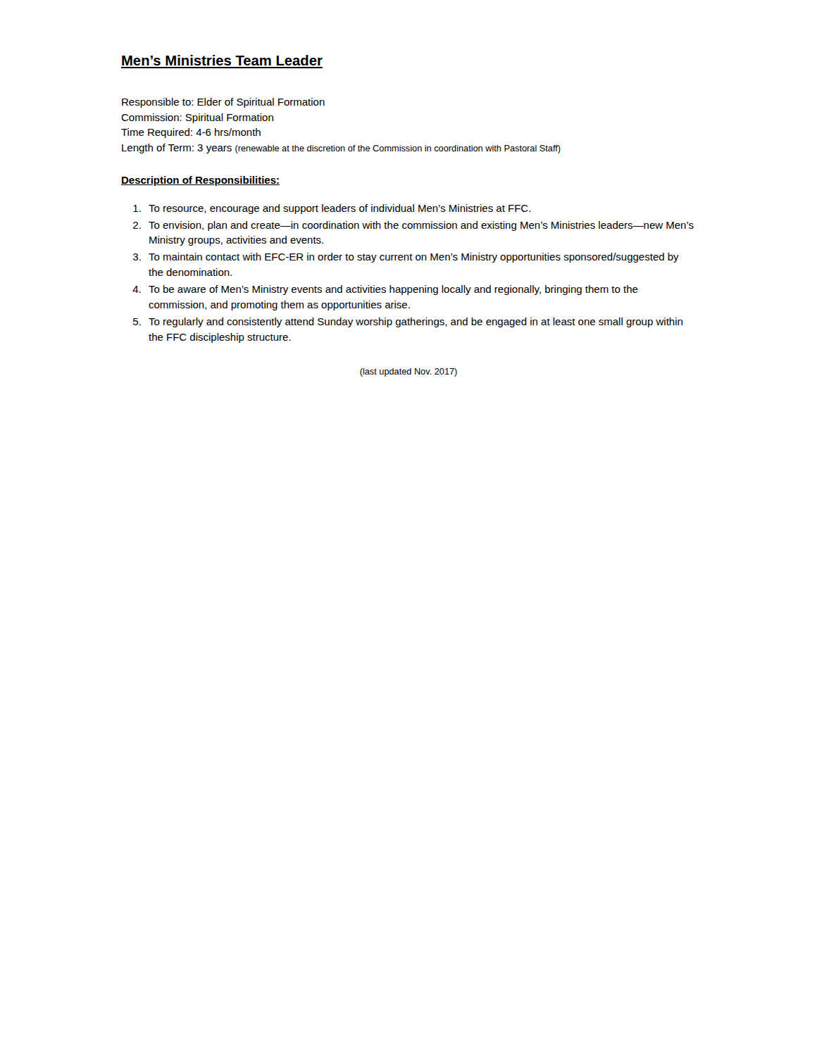Men’s Ministries Team Leader
Responsible to: Elder of Spiritual Formation
Commission: Spiritual Formation
Time Required: 4-6 hrs/month
Length of Term: 3 years (renewable at the discretion of the Commission in coordination with Pastoral Staff)
Description of Responsibilities:
To resource, encourage and support leaders of individual Men’s Ministries at FFC.
To envision, plan and create—in coordination with the commission and existing Men’s Ministries leaders—new Men’s Ministry groups, activities and events.
To maintain contact with EFC-ER in order to stay current on Men’s Ministry opportunities sponsored/suggested by the denomination.
To be aware of Men’s Ministry events and activities happening locally and regionally, bringing them to the commission, and promoting them as opportunities arise.
To regularly and consistently attend Sunday worship gatherings, and be engaged in at least one small group within the FFC discipleship structure.
(last updated Nov. 2017)